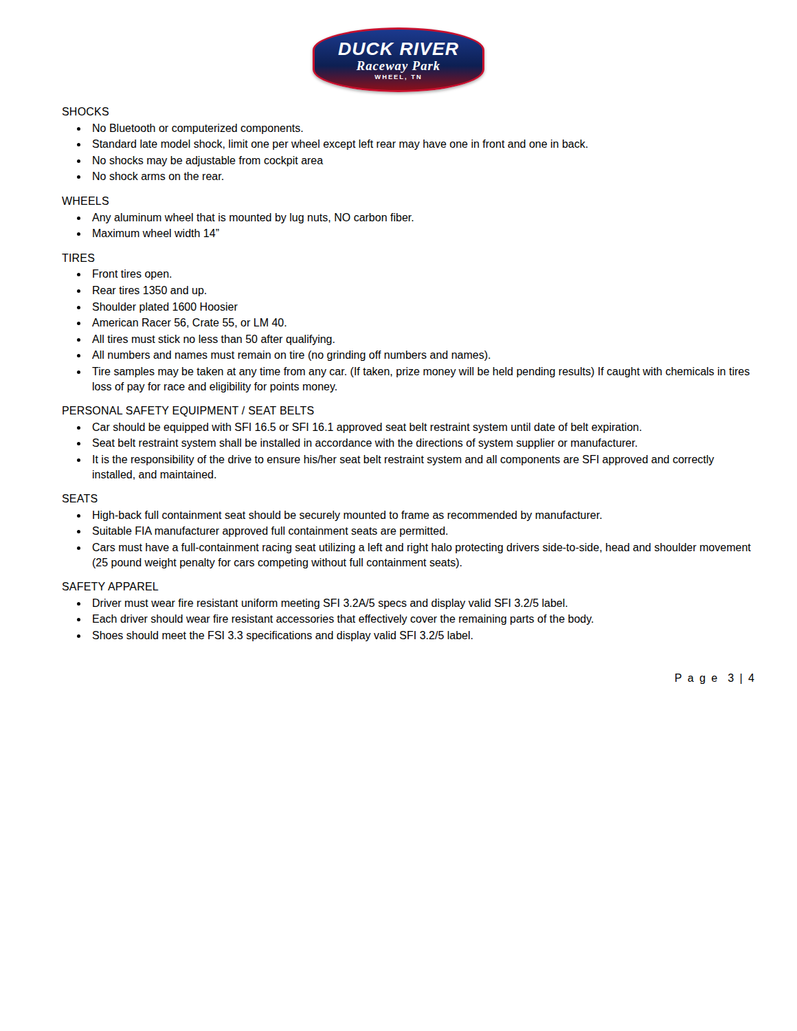Duck River Raceway Park WHEEL, TN
SHOCKS
No Bluetooth or computerized components.
Standard late model shock, limit one per wheel except left rear may have one in front and one in back.
No shocks may be adjustable from cockpit area
No shock arms on the rear.
WHEELS
Any aluminum wheel that is mounted by lug nuts, NO carbon fiber.
Maximum wheel width 14”
TIRES
Front tires open.
Rear tires 1350 and up.
Shoulder plated 1600 Hoosier
American Racer 56, Crate 55, or LM 40.
All tires must stick no less than 50 after qualifying.
All numbers and names must remain on tire (no grinding off numbers and names).
Tire samples may be taken at any time from any car. (If taken, prize money will be held pending results) If caught with chemicals in tires loss of pay for race and eligibility for points money.
PERSONAL SAFETY EQUIPMENT / SEAT BELTS
Car should be equipped with SFI 16.5 or SFI 16.1 approved seat belt restraint system until date of belt expiration.
Seat belt restraint system shall be installed in accordance with the directions of system supplier or manufacturer.
It is the responsibility of the drive to ensure his/her seat belt restraint system and all components are SFI approved and correctly installed, and maintained.
SEATS
High-back full containment seat should be securely mounted to frame as recommended by manufacturer.
Suitable FIA manufacturer approved full containment seats are permitted.
Cars must have a full-containment racing seat utilizing a left and right halo protecting drivers side-to-side, head and shoulder movement (25 pound weight penalty for cars competing without full containment seats).
SAFETY APPAREL
Driver must wear fire resistant uniform meeting SFI 3.2A/5 specs and display valid SFI 3.2/5 label.
Each driver should wear fire resistant accessories that effectively cover the remaining parts of the body.
Shoes should meet the FSI 3.3 specifications and display valid SFI 3.2/5 label.
P a g e 3 | 4